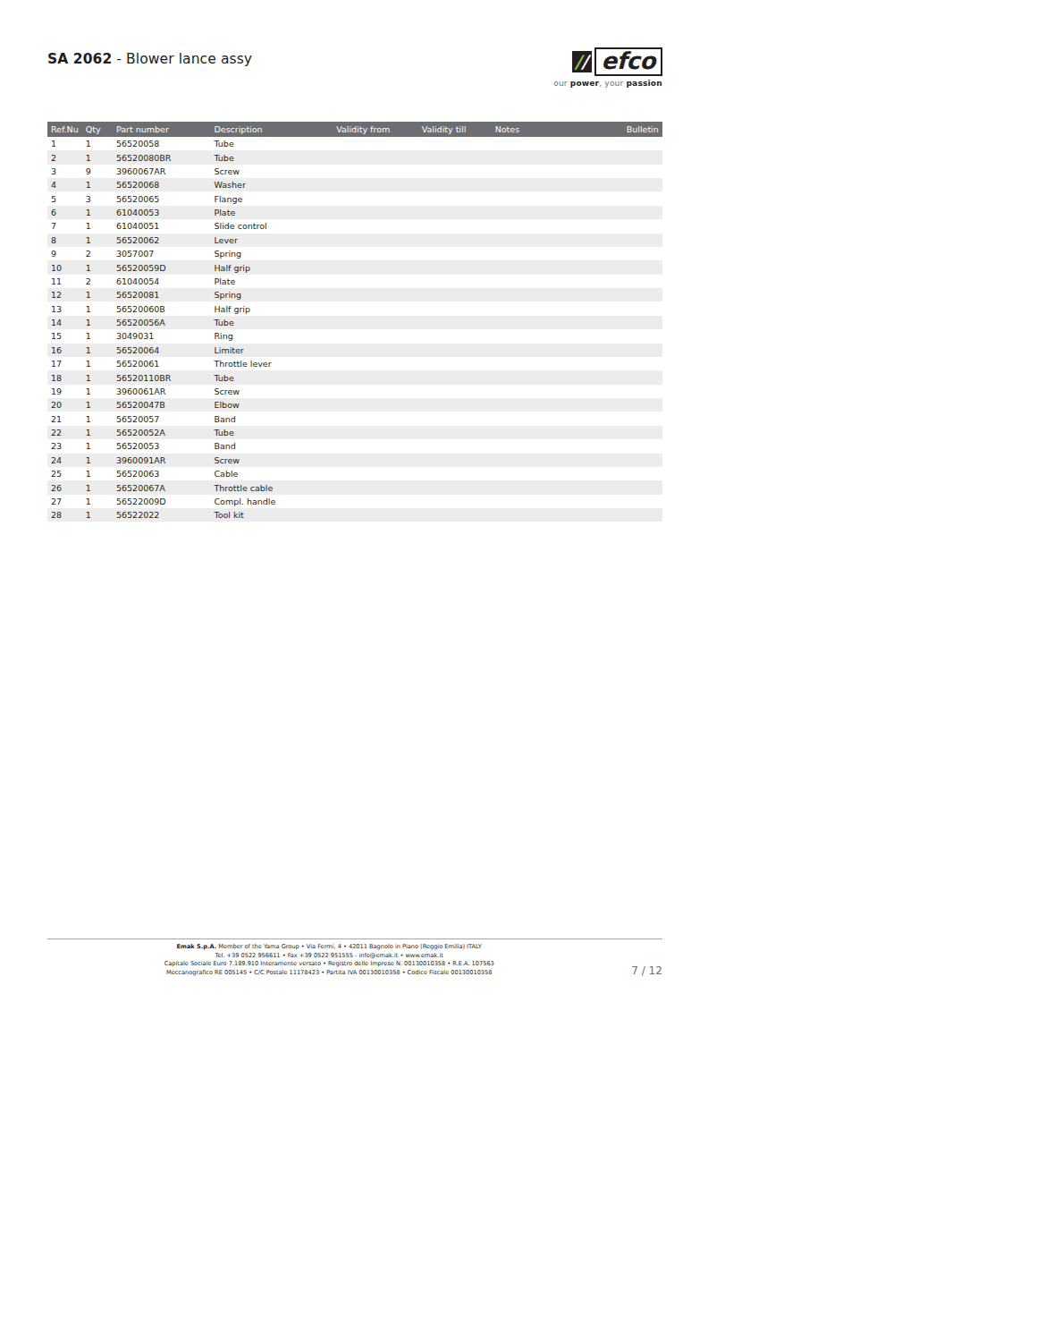SA 2062 - Blower lance assy
//
efco
our power, your passion
| Ref.Nu | Qty | Part number | Description | Validity from | Validity till | Notes | Bulletin |
| --- | --- | --- | --- | --- | --- | --- | --- |
| 1 | 1 | 56520058 | Tube | | | | |
| 2 | 1 | 56520080BR | Tube | | | | |
| 3 | 9 | 3960067AR | Screw | | | | |
| 4 | 1 | 56520068 | Washer | | | | |
| 5 | 3 | 56520065 | Flange | | | | |
| 6 | 1 | 61040053 | Plate | | | | |
| 7 | 1 | 61040051 | Slide control | | | | |
| 8 | 1 | 56520062 | Lever | | | | |
| 9 | 2 | 3057007 | Spring | | | | |
| 10 | 1 | 56520059D | Half grip | | | | |
| 11 | 2 | 61040054 | Plate | | | | |
| 12 | 1 | 56520081 | Spring | | | | |
| 13 | 1 | 56520060B | Half grip | | | | |
| 14 | 1 | 56520056A | Tube | | | | |
| 15 | 1 | 3049031 | Ring | | | | |
| 16 | 1 | 56520064 | Limiter | | | | |
| 17 | 1 | 56520061 | Throttle lever | | | | |
| 18 | 1 | 56520110BR | Tube | | | | |
| 19 | 1 | 3960061AR | Screw | | | | |
| 20 | 1 | 56520047B | Elbow | | | | |
| 21 | 1 | 56520057 | Band | | | | |
| 22 | 1 | 56520052A | Tube | | | | |
| 23 | 1 | 56520053 | Band | | | | |
| 24 | 1 | 3960091AR | Screw | | | | |
| 25 | 1 | 56520063 | Cable | | | | |
| 26 | 1 | 56520067A | Throttle cable | | | | |
| 27 | 1 | 56522009D | Compl. handle | | | | |
| 28 | 1 | 56522022 | Tool kit | | | | |
Emak S.p.A. Member of the Yama Group • Via Fermi, 4 • 42011 Bagnolo in Piano (Reggio Emilia) ITALY
Tel. +39 0522 956611 • Fax +39 0522 951555 - info@emak.it • www.emak.it
Capitale Sociale Euro 7.189.910 Interamente versato • Registro delle Imprese N. 00130010358 • R.E.A. 107563
Meccanografico RE 005145 • C/C Postale 11178423 • Partita IVA 00130010358 • Codice Fiscale 00130010358
7 / 12